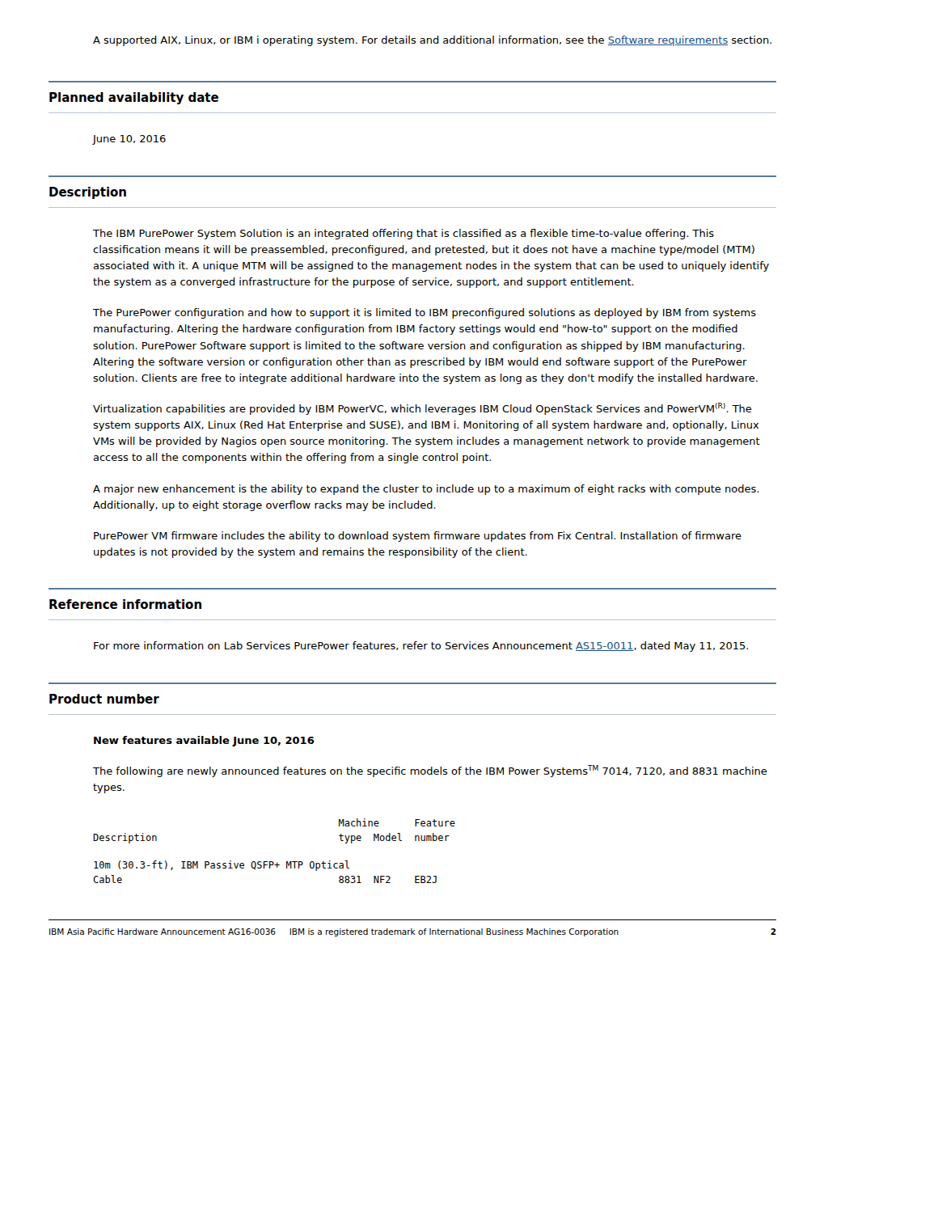A supported AIX, Linux, or IBM i operating system. For details and additional information, see the Software requirements section.
Planned availability date
June 10, 2016
Description
The IBM PurePower System Solution is an integrated offering that is classified as a flexible time-to-value offering. This classification means it will be preassembled, preconfigured, and pretested, but it does not have a machine type/model (MTM) associated with it. A unique MTM will be assigned to the management nodes in the system that can be used to uniquely identify the system as a converged infrastructure for the purpose of service, support, and support entitlement.
The PurePower configuration and how to support it is limited to IBM preconfigured solutions as deployed by IBM from systems manufacturing. Altering the hardware configuration from IBM factory settings would end "how-to" support on the modified solution. PurePower Software support is limited to the software version and configuration as shipped by IBM manufacturing. Altering the software version or configuration other than as prescribed by IBM would end software support of the PurePower solution. Clients are free to integrate additional hardware into the system as long as they don't modify the installed hardware.
Virtualization capabilities are provided by IBM PowerVC, which leverages IBM Cloud OpenStack Services and PowerVM(R). The system supports AIX, Linux (Red Hat Enterprise and SUSE), and IBM i. Monitoring of all system hardware and, optionally, Linux VMs will be provided by Nagios open source monitoring. The system includes a management network to provide management access to all the components within the offering from a single control point.
A major new enhancement is the ability to expand the cluster to include up to a maximum of eight racks with compute nodes. Additionally, up to eight storage overflow racks may be included.
PurePower VM firmware includes the ability to download system firmware updates from Fix Central. Installation of firmware updates is not provided by the system and remains the responsibility of the client.
Reference information
For more information on Lab Services PurePower features, refer to Services Announcement AS15-0011, dated May 11, 2015.
Product number
New features available June 10, 2016
The following are newly announced features on the specific models of the IBM Power SystemsTM 7014, 7120, and 8831 machine types.
                                          Machine      Feature
Description                               type  Model  number

10m (30.3-ft), IBM Passive QSFP+ MTP Optical
Cable                                     8831  NF2    EB2J
IBM Asia Pacific Hardware Announcement AG16-0036 IBM is a registered trademark of International Business Machines Corporation
2